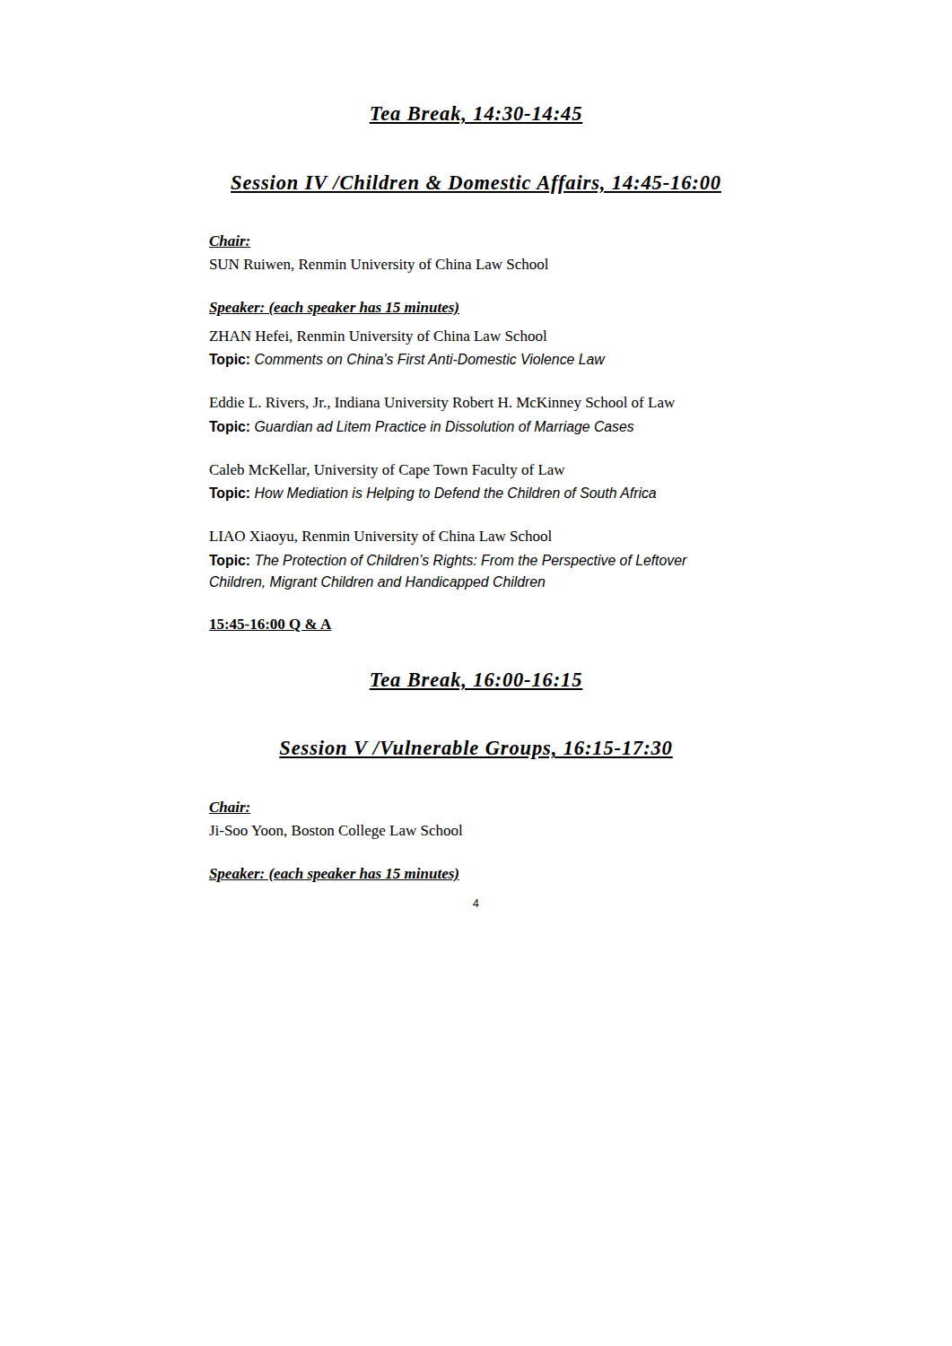Tea Break, 14:30-14:45
Session IV /Children & Domestic Affairs, 14:45-16:00
Chair:
SUN Ruiwen, Renmin University of China Law School
Speaker: (each speaker has 15 minutes)
ZHAN Hefei, Renmin University of China Law School
Topic: Comments on China's First Anti-Domestic Violence Law
Eddie L. Rivers, Jr., Indiana University Robert H. McKinney School of Law
Topic: Guardian ad Litem Practice in Dissolution of Marriage Cases
Caleb McKellar, University of Cape Town Faculty of Law
Topic: How Mediation is Helping to Defend the Children of South Africa
LIAO Xiaoyu, Renmin University of China Law School
Topic: The Protection of Children’s Rights: From the Perspective of Leftover Children, Migrant Children and Handicapped Children
15:45-16:00 Q & A
Tea Break, 16:00-16:15
Session V /Vulnerable Groups, 16:15-17:30
Chair:
Ji-Soo Yoon, Boston College Law School
Speaker: (each speaker has 15 minutes)
4